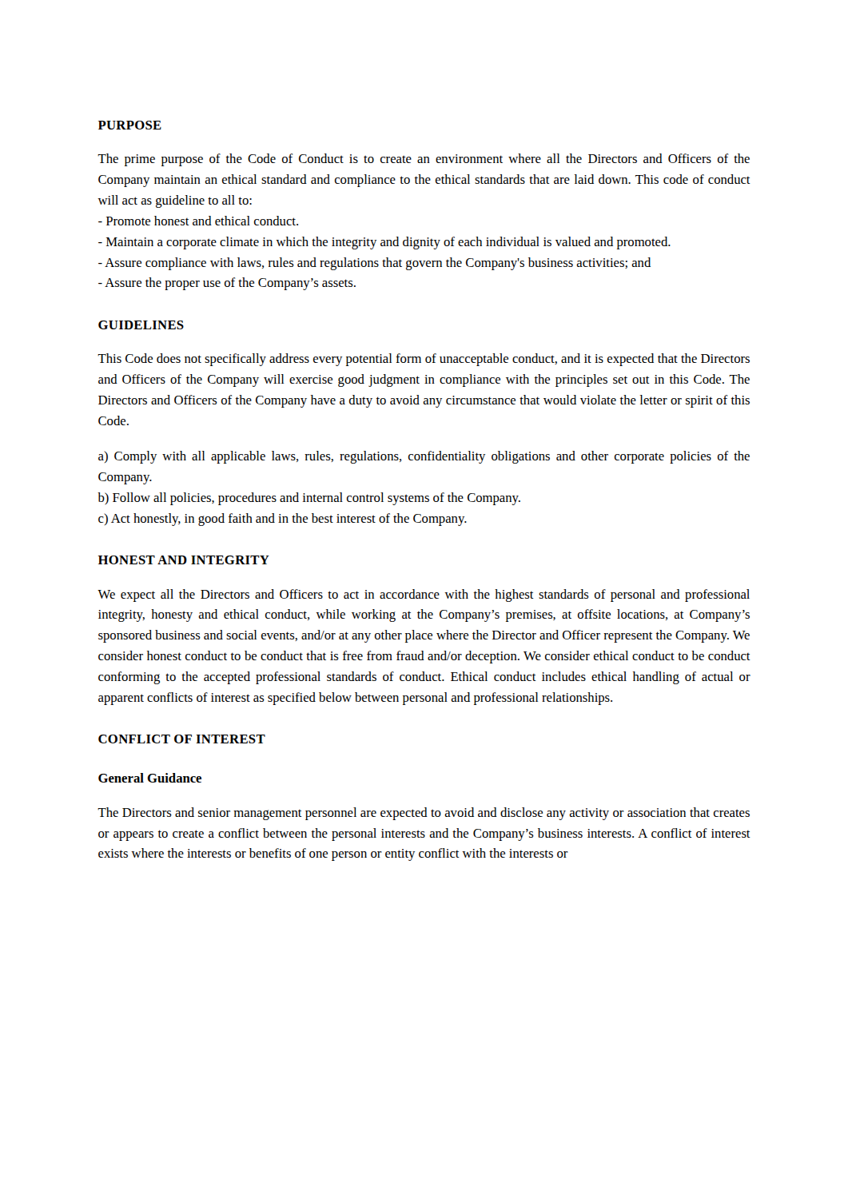PURPOSE
The prime purpose of the Code of Conduct is to create an environment where all the Directors and Officers of the Company maintain an ethical standard and compliance to the ethical standards that are laid down. This code of conduct will act as guideline to all to:
- Promote honest and ethical conduct.
- Maintain a corporate climate in which the integrity and dignity of each individual is valued and promoted.
- Assure compliance with laws, rules and regulations that govern the Company's business activities; and
- Assure the proper use of the Company’s assets.
GUIDELINES
This Code does not specifically address every potential form of unacceptable conduct, and it is expected that the Directors and Officers of the Company will exercise good judgment in compliance with the principles set out in this Code. The Directors and Officers of the Company have a duty to avoid any circumstance that would violate the letter or spirit of this Code.
a) Comply with all applicable laws, rules, regulations, confidentiality obligations and other corporate policies of the Company.
b) Follow all policies, procedures and internal control systems of the Company.
c) Act honestly, in good faith and in the best interest of the Company.
HONEST AND INTEGRITY
We expect all the Directors and Officers to act in accordance with the highest standards of personal and professional integrity, honesty and ethical conduct, while working at the Company’s premises, at offsite locations, at Company’s sponsored business and social events, and/or at any other place where the Director and Officer represent the Company. We consider honest conduct to be conduct that is free from fraud and/or deception. We consider ethical conduct to be conduct conforming to the accepted professional standards of conduct. Ethical conduct includes ethical handling of actual or apparent conflicts of interest as specified below between personal and professional relationships.
CONFLICT OF INTEREST
General Guidance
The Directors and senior management personnel are expected to avoid and disclose any activity or association that creates or appears to create a conflict between the personal interests and the Company’s business interests. A conflict of interest exists where the interests or benefits of one person or entity conflict with the interests or